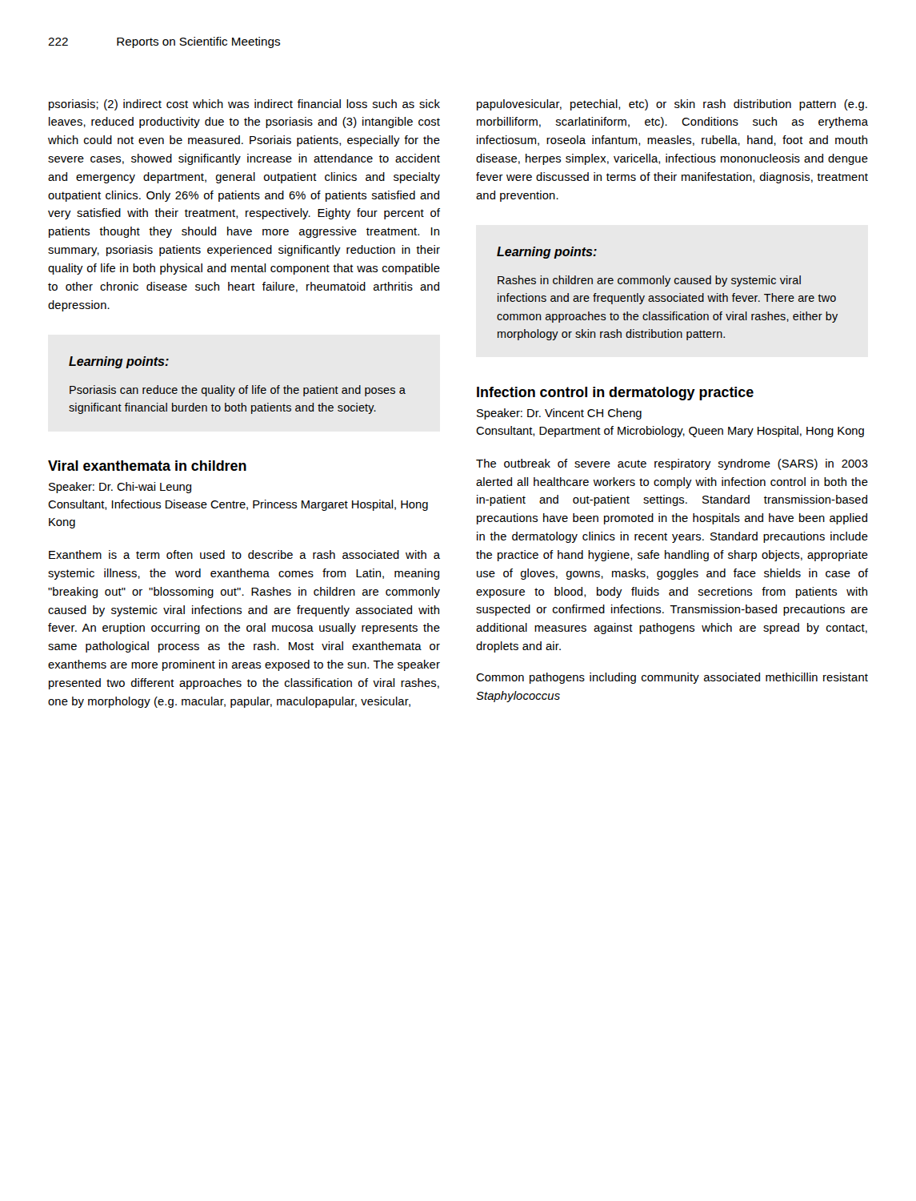222 Reports on Scientific Meetings
psoriasis; (2) indirect cost which was indirect financial loss such as sick leaves, reduced productivity due to the psoriasis and (3) intangible cost which could not even be measured. Psoriais patients, especially for the severe cases, showed significantly increase in attendance to accident and emergency department, general outpatient clinics and specialty outpatient clinics. Only 26% of patients and 6% of patients satisfied and very satisfied with their treatment, respectively. Eighty four percent of patients thought they should have more aggressive treatment. In summary, psoriasis patients experienced significantly reduction in their quality of life in both physical and mental component that was compatible to other chronic disease such heart failure, rheumatoid arthritis and depression.
Learning points:
Psoriasis can reduce the quality of life of the patient and poses a significant financial burden to both patients and the society.
Viral exanthemata in children
Speaker: Dr. Chi-wai Leung Consultant, Infectious Disease Centre, Princess Margaret Hospital, Hong Kong
Exanthem is a term often used to describe a rash associated with a systemic illness, the word exanthema comes from Latin, meaning "breaking out" or "blossoming out". Rashes in children are commonly caused by systemic viral infections and are frequently associated with fever. An eruption occurring on the oral mucosa usually represents the same pathological process as the rash. Most viral exanthemata or exanthems are more prominent in areas exposed to the sun. The speaker presented two different approaches to the classification of viral rashes, one by morphology (e.g. macular, papular, maculopapular, vesicular,
papulovesicular, petechial, etc) or skin rash distribution pattern (e.g. morbilliform, scarlatiniform, etc). Conditions such as erythema infectiosum, roseola infantum, measles, rubella, hand, foot and mouth disease, herpes simplex, varicella, infectious mononucleosis and dengue fever were discussed in terms of their manifestation, diagnosis, treatment and prevention.
Learning points:
Rashes in children are commonly caused by systemic viral infections and are frequently associated with fever. There are two common approaches to the classification of viral rashes, either by morphology or skin rash distribution pattern.
Infection control in dermatology practice
Speaker: Dr. Vincent CH Cheng Consultant, Department of Microbiology, Queen Mary Hospital, Hong Kong
The outbreak of severe acute respiratory syndrome (SARS) in 2003 alerted all healthcare workers to comply with infection control in both the in-patient and out-patient settings. Standard transmission-based precautions have been promoted in the hospitals and have been applied in the dermatology clinics in recent years. Standard precautions include the practice of hand hygiene, safe handling of sharp objects, appropriate use of gloves, gowns, masks, goggles and face shields in case of exposure to blood, body fluids and secretions from patients with suspected or confirmed infections. Transmission-based precautions are additional measures against pathogens which are spread by contact, droplets and air.
Common pathogens including community associated methicillin resistant Staphylococcus